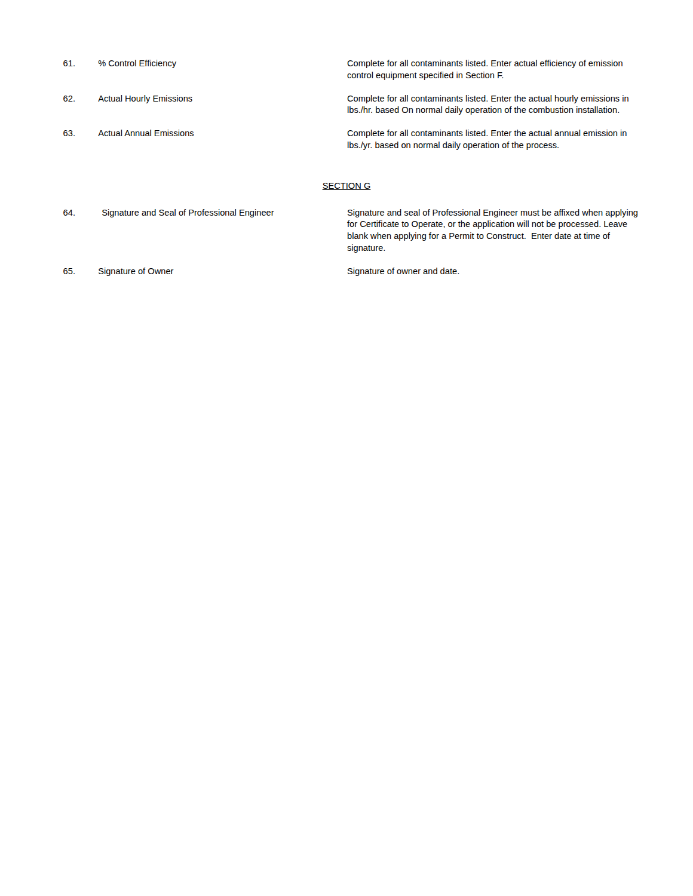| 61. | % Control Efficiency | Complete for all contaminants listed. Enter actual efficiency of emission control equipment specified in Section F. |
| 62. | Actual Hourly Emissions | Complete for all contaminants listed. Enter the actual hourly emissions in lbs./hr. based On normal daily operation of the combustion installation. |
| 63. | Actual Annual Emissions | Complete for all contaminants listed. Enter the actual annual emission in lbs./yr. based on normal daily operation of the process. |
SECTION G
| 64. | Signature and Seal of Professional Engineer | Signature and seal of Professional Engineer must be affixed when applying for Certificate to Operate, or the application will not be processed. Leave blank when applying for a Permit to Construct. Enter date at time of signature. |
| 65. | Signature of Owner | Signature of owner and date. |